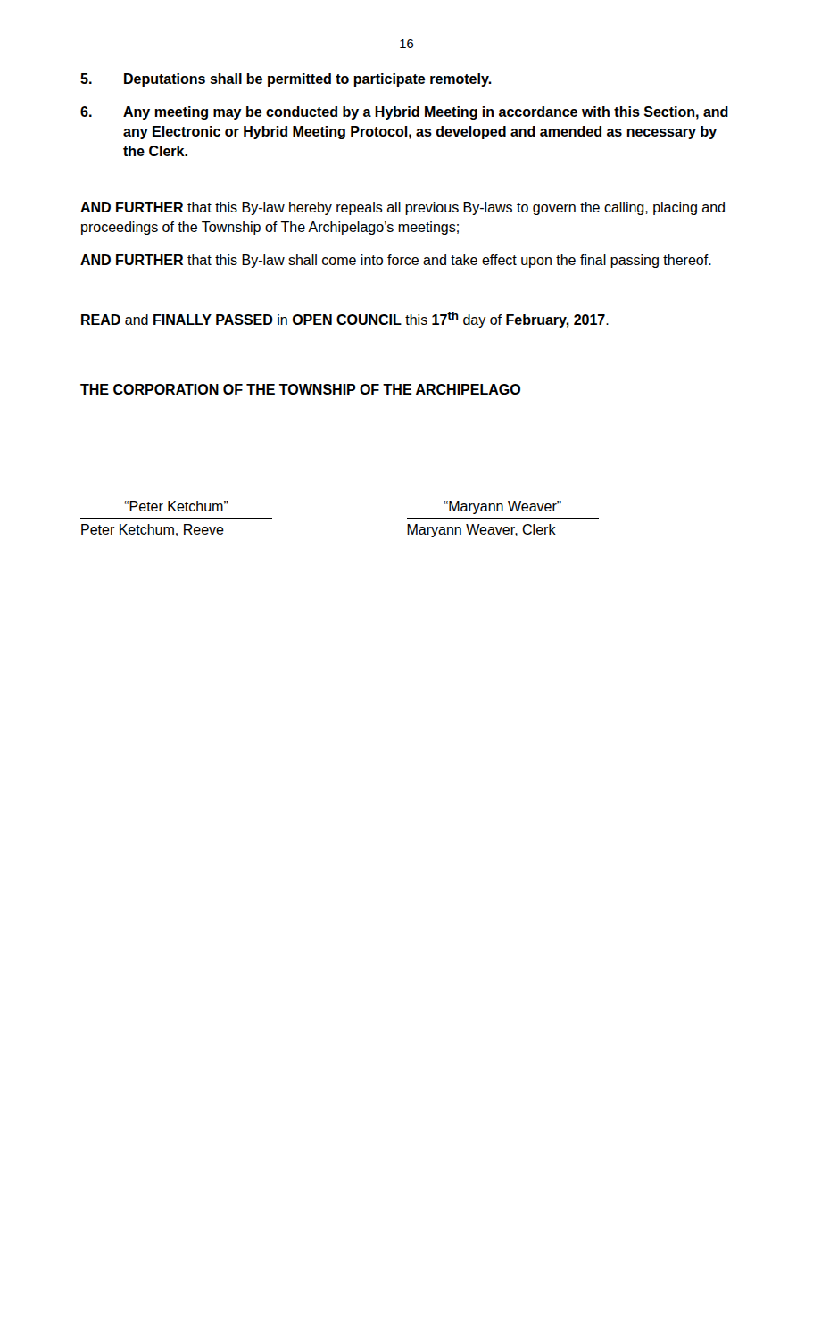16
5.
Deputations shall be permitted to participate remotely.
6.
Any meeting may be conducted by a Hybrid Meeting in accordance with this Section, and any Electronic or Hybrid Meeting Protocol, as developed and amended as necessary by the Clerk.
AND FURTHER that this By-law hereby repeals all previous By-laws to govern the calling, placing and proceedings of the Township of The Archipelago’s meetings;
AND FURTHER that this By-law shall come into force and take effect upon the final passing thereof.
READ and FINALLY PASSED in OPEN COUNCIL this 17th day of February, 2017.
THE CORPORATION OF THE TOWNSHIP OF THE ARCHIPELAGO
| “Peter Ketchum” Peter Ketchum, Reeve | “Maryann Weaver” Maryann Weaver, Clerk |